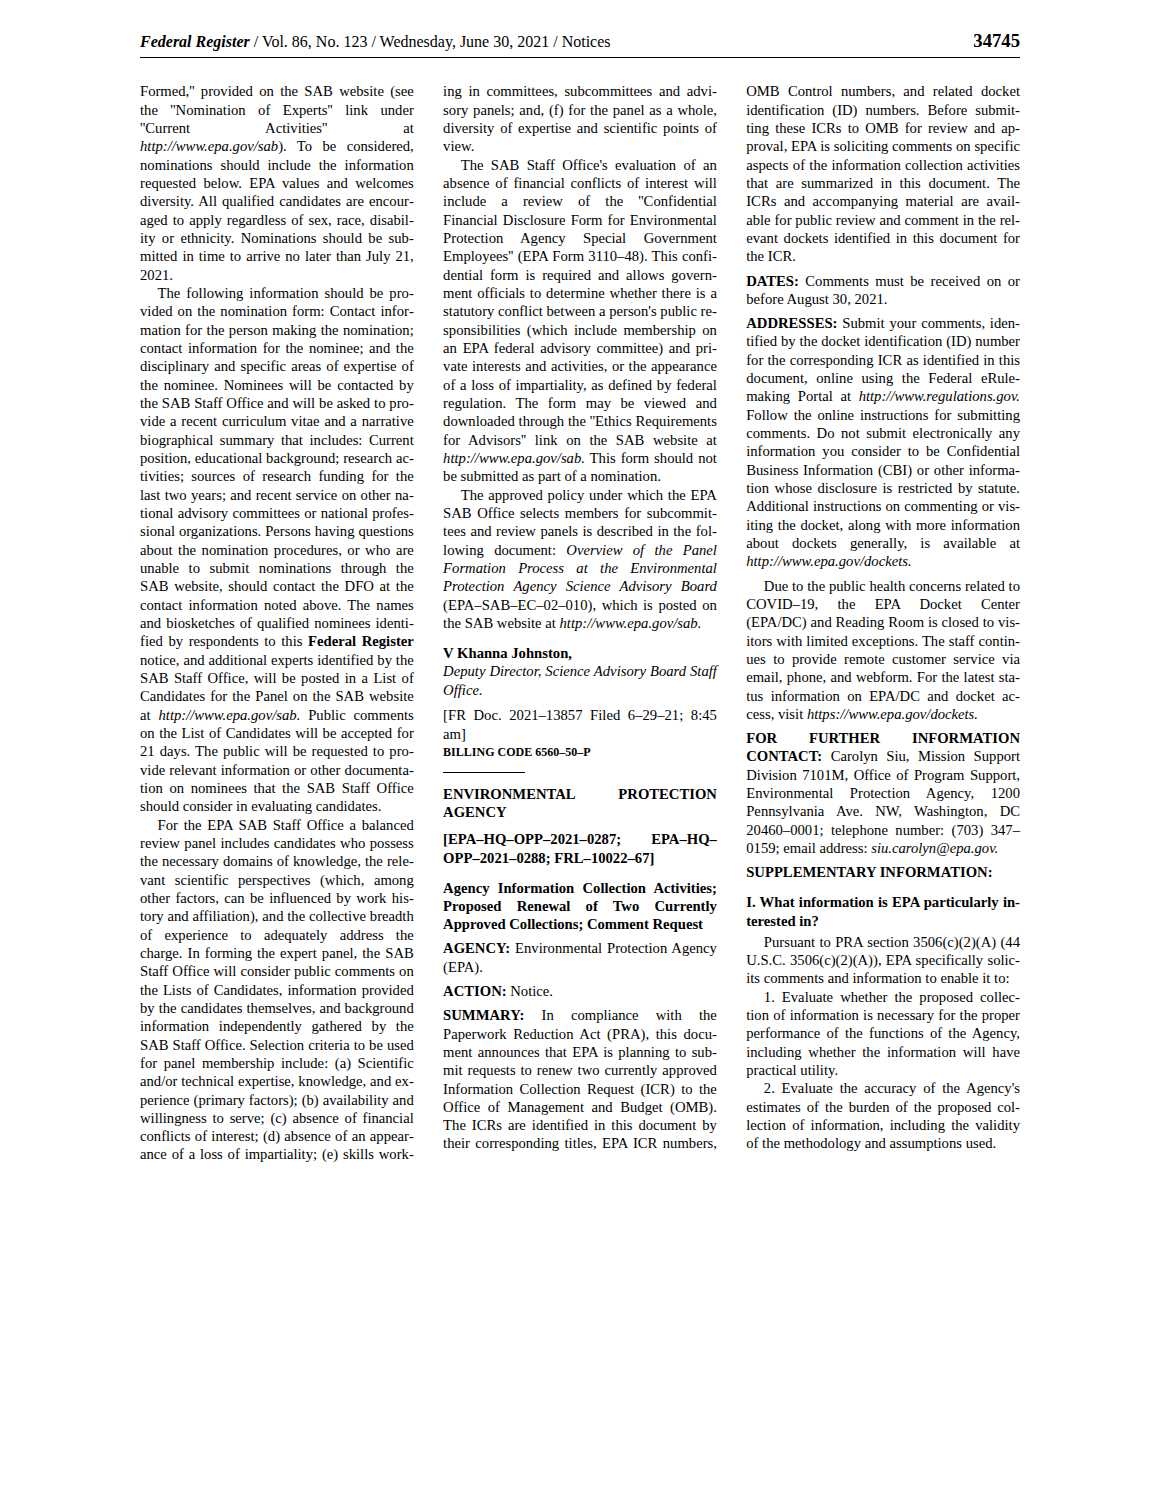Federal Register / Vol. 86, No. 123 / Wednesday, June 30, 2021 / Notices
34745
Formed,'' provided on the SAB website (see the ''Nomination of Experts'' link under ''Current Activities'' at http://www.epa.gov/sab). To be considered, nominations should include the information requested below. EPA values and welcomes diversity. All qualified candidates are encouraged to apply regardless of sex, race, disability or ethnicity. Nominations should be submitted in time to arrive no later than July 21, 2021.
The following information should be provided on the nomination form: Contact information for the person making the nomination; contact information for the nominee; and the disciplinary and specific areas of expertise of the nominee. Nominees will be contacted by the SAB Staff Office and will be asked to provide a recent curriculum vitae and a narrative biographical summary that includes: Current position, educational background; research activities; sources of research funding for the last two years; and recent service on other national advisory committees or national professional organizations. Persons having questions about the nomination procedures, or who are unable to submit nominations through the SAB website, should contact the DFO at the contact information noted above. The names and biosketches of qualified nominees identified by respondents to this Federal Register notice, and additional experts identified by the SAB Staff Office, will be posted in a List of Candidates for the Panel on the SAB website at http://www.epa.gov/sab. Public comments on the List of Candidates will be accepted for 21 days. The public will be requested to provide relevant information or other documentation on nominees that the SAB Staff Office should consider in evaluating candidates.
For the EPA SAB Staff Office a balanced review panel includes candidates who possess the necessary domains of knowledge, the relevant scientific perspectives (which, among other factors, can be influenced by work history and affiliation), and the collective breadth of experience to adequately address the charge. In forming the expert panel, the SAB Staff Office will consider public comments on the Lists of Candidates, information provided by the candidates themselves, and background information independently gathered by the SAB Staff Office. Selection criteria to be used for panel membership include: (a) Scientific and/or technical expertise, knowledge, and experience (primary factors); (b) availability and willingness to serve; (c) absence of financial conflicts of interest; (d) absence of an appearance of a loss of impartiality; (e) skills working in committees, subcommittees and advisory panels; and, (f) for the panel as a whole, diversity of expertise and scientific points of view.
The SAB Staff Office's evaluation of an absence of financial conflicts of interest will include a review of the ''Confidential Financial Disclosure Form for Environmental Protection Agency Special Government Employees'' (EPA Form 3110–48). This confidential form is required and allows government officials to determine whether there is a statutory conflict between a person's public responsibilities (which include membership on an EPA federal advisory committee) and private interests and activities, or the appearance of a loss of impartiality, as defined by federal regulation. The form may be viewed and downloaded through the ''Ethics Requirements for Advisors'' link on the SAB website at http://www.epa.gov/sab. This form should not be submitted as part of a nomination.
The approved policy under which the EPA SAB Office selects members for subcommittees and review panels is described in the following document: Overview of the Panel Formation Process at the Environmental Protection Agency Science Advisory Board (EPA–SAB–EC–02–010), which is posted on the SAB website at http://www.epa.gov/sab.
V Khanna Johnston,
Deputy Director, Science Advisory Board Staff Office.
[FR Doc. 2021–13857 Filed 6–29–21; 8:45 am]
BILLING CODE 6560–50–P
ENVIRONMENTAL PROTECTION AGENCY
[EPA–HQ–OPP–2021–0287; EPA–HQ–OPP–2021–0288; FRL–10022–67]
Agency Information Collection Activities; Proposed Renewal of Two Currently Approved Collections; Comment Request
AGENCY: Environmental Protection Agency (EPA).
ACTION: Notice.
SUMMARY: In compliance with the Paperwork Reduction Act (PRA), this document announces that EPA is planning to submit requests to renew two currently approved Information Collection Request (ICR) to the Office of Management and Budget (OMB). The ICRs are identified in this document by their corresponding titles, EPA ICR numbers, OMB Control numbers, and related docket identification (ID) numbers. Before submitting these ICRs to OMB for review and approval, EPA is soliciting comments on specific aspects of the information collection activities that are summarized in this document. The ICRs and accompanying material are available for public review and comment in the relevant dockets identified in this document for the ICR.
DATES: Comments must be received on or before August 30, 2021.
ADDRESSES: Submit your comments, identified by the docket identification (ID) number for the corresponding ICR as identified in this document, online using the Federal eRulemaking Portal at http://www.regulations.gov. Follow the online instructions for submitting comments. Do not submit electronically any information you consider to be Confidential Business Information (CBI) or other information whose disclosure is restricted by statute. Additional instructions on commenting or visiting the docket, along with more information about dockets generally, is available at http://www.epa.gov/dockets.
Due to the public health concerns related to COVID–19, the EPA Docket Center (EPA/DC) and Reading Room is closed to visitors with limited exceptions. The staff continues to provide remote customer service via email, phone, and webform. For the latest status information on EPA/DC and docket access, visit https://www.epa.gov/dockets.
FOR FURTHER INFORMATION CONTACT: Carolyn Siu, Mission Support Division 7101M, Office of Program Support, Environmental Protection Agency, 1200 Pennsylvania Ave. NW, Washington, DC 20460–0001; telephone number: (703) 347–0159; email address: siu.carolyn@epa.gov.
SUPPLEMENTARY INFORMATION:
I. What information is EPA particularly interested in?
Pursuant to PRA section 3506(c)(2)(A) (44 U.S.C. 3506(c)(2)(A)), EPA specifically solicits comments and information to enable it to:
1. Evaluate whether the proposed collection of information is necessary for the proper performance of the functions of the Agency, including whether the information will have practical utility.
2. Evaluate the accuracy of the Agency's estimates of the burden of the proposed collection of information, including the validity of the methodology and assumptions used.